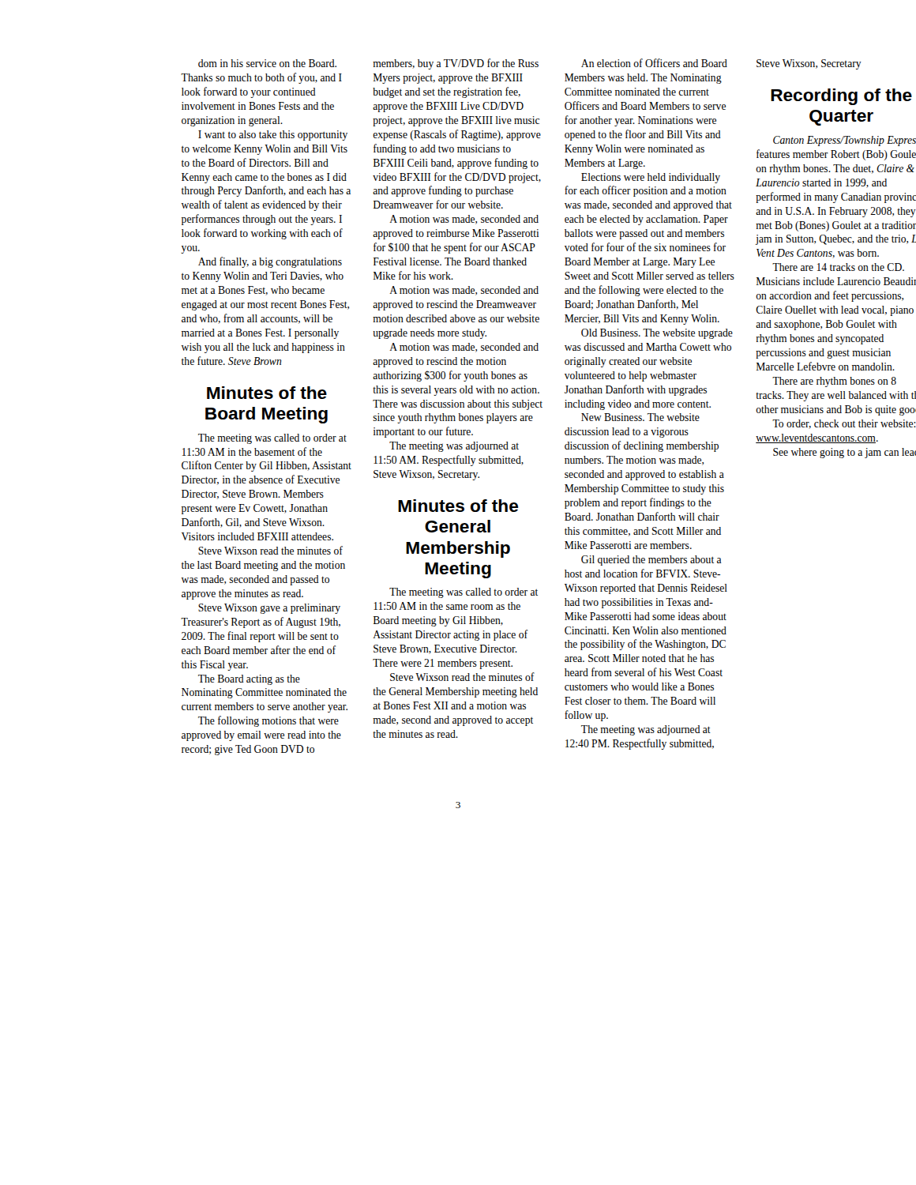dom in his service on the Board. Thanks so much to both of you, and I look forward to your continued involvement in Bones Fests and the organization in general.
I want to also take this opportunity to welcome Kenny Wolin and Bill Vits to the Board of Directors. Bill and Kenny each came to the bones as I did through Percy Danforth, and each has a wealth of talent as evidenced by their performances through out the years. I look forward to working with each of you.
And finally, a big congratulations to Kenny Wolin and Teri Davies, who met at a Bones Fest, who became engaged at our most recent Bones Fest, and who, from all accounts, will be married at a Bones Fest. I personally wish you all the luck and happiness in the future. Steve Brown
Minutes of the Board Meeting
The meeting was called to order at 11:30 AM in the basement of the Clifton Center by Gil Hibben, Assistant Director, in the absence of Executive Director, Steve Brown. Members present were Ev Cowett, Jonathan Danforth, Gil, and Steve Wixson. Visitors included BFXIII attendees.
Steve Wixson read the minutes of the last Board meeting and the motion was made, seconded and passed to approve the minutes as read.
Steve Wixson gave a preliminary Treasurer's Report as of August 19th, 2009. The final report will be sent to each Board member after the end of this Fiscal year.
The Board acting as the Nominating Committee nominated the current members to serve another year.
The following motions that were approved by email were read into the record; give Ted Goon DVD to members, buy a TV/DVD for the Russ Myers project, approve the BFXIII budget and set the registration fee, approve the BFXIII Live CD/DVD project, approve the BFXIII live music expense (Rascals of Ragtime), approve funding to add two musicians to BFXIII Ceili band, approve funding to video BFXIII for the CD/DVD project, and approve funding to purchase Dreamweaver for our website.
A motion was made, seconded and approved to reimburse Mike Passerotti for $100 that he spent for our ASCAP Festival license. The Board thanked Mike for his work.
A motion was made, seconded and approved to rescind the Dreamweaver motion described above as our website upgrade needs more study.
A motion was made, seconded and approved to rescind the motion authorizing $300 for youth bones as this is several years old with no action. There was discussion about this subject since youth rhythm bones players are important to our future.
The meeting was adjourned at 11:50 AM. Respectfully submitted, Steve Wixson, Secretary.
Minutes of the General Membership Meeting
The meeting was called to order at 11:50 AM in the same room as the Board meeting by Gil Hibben, Assistant Director acting in place of Steve Brown, Executive Director. There were 21 members present.
Steve Wixson read the minutes of the General Membership meeting held at Bones Fest XII and a motion was made, second and approved to accept the minutes as read.
An election of Officers and Board Members was held. The Nominating Committee nominated the current Officers and Board Members to serve for another year. Nominations were opened to the floor and Bill Vits and Kenny Wolin were nominated as Members at Large.
Elections were held individually for each officer position and a motion was made, seconded and approved that each be elected by acclamation. Paper ballots were passed out and members voted for four of the six nominees for Board Member at Large. Mary Lee Sweet and Scott Miller served as tellers and the following were elected to the Board; Jonathan Danforth, Mel Mercier, Bill Vits and Kenny Wolin.
Old Business. The website upgrade was discussed and Martha Cowett who originally created our website volunteered to help webmaster Jonathan Danforth with upgrades including video and more content.
New Business. The website discussion lead to a vigorous discussion of declining membership numbers. The motion was made, seconded and approved to establish a Membership Committee to study this problem and report findings to the Board. Jonathan Danforth will chair this committee, and Scott Miller and Mike Passerotti are members.
Gil queried the members about a host and location for BFVIX. Steve-Wixson reported that Dennis Reidesel had two possibilities in Texas and-Mike Passerotti had some ideas about Cincinatti. Ken Wolin also mentioned the possibility of the Washington, DC area. Scott Miller noted that he has heard from several of his West Coast customers who would like a Bones Fest closer to them. The Board will follow up.
The meeting was adjourned at 12:40 PM. Respectfully submitted, Steve Wixson, Secretary
Recording of the Quarter
Canton Express/Township Express features member Robert (Bob) Goulet on rhythm bones. The duet, Claire & Laurencio started in 1999, and performed in many Canadian provinces and in U.S.A. In February 2008, they met Bob (Bones) Goulet at a traditional jam in Sutton, Quebec, and the trio, La Vent Des Cantons, was born.
There are 14 tracks on the CD. Musicians include Laurencio Beaudin on accordion and feet percussions, Claire Ouellet with lead vocal, piano and saxophone, Bob Goulet with rhythm bones and syncopated percussions and guest musician Marcelle Lefebvre on mandolin.
There are rhythm bones on 8 tracks. They are well balanced with the other musicians and Bob is quite good.
To order, check out their website: www.leventdescantons.com.
See where going to a jam can lead.
3